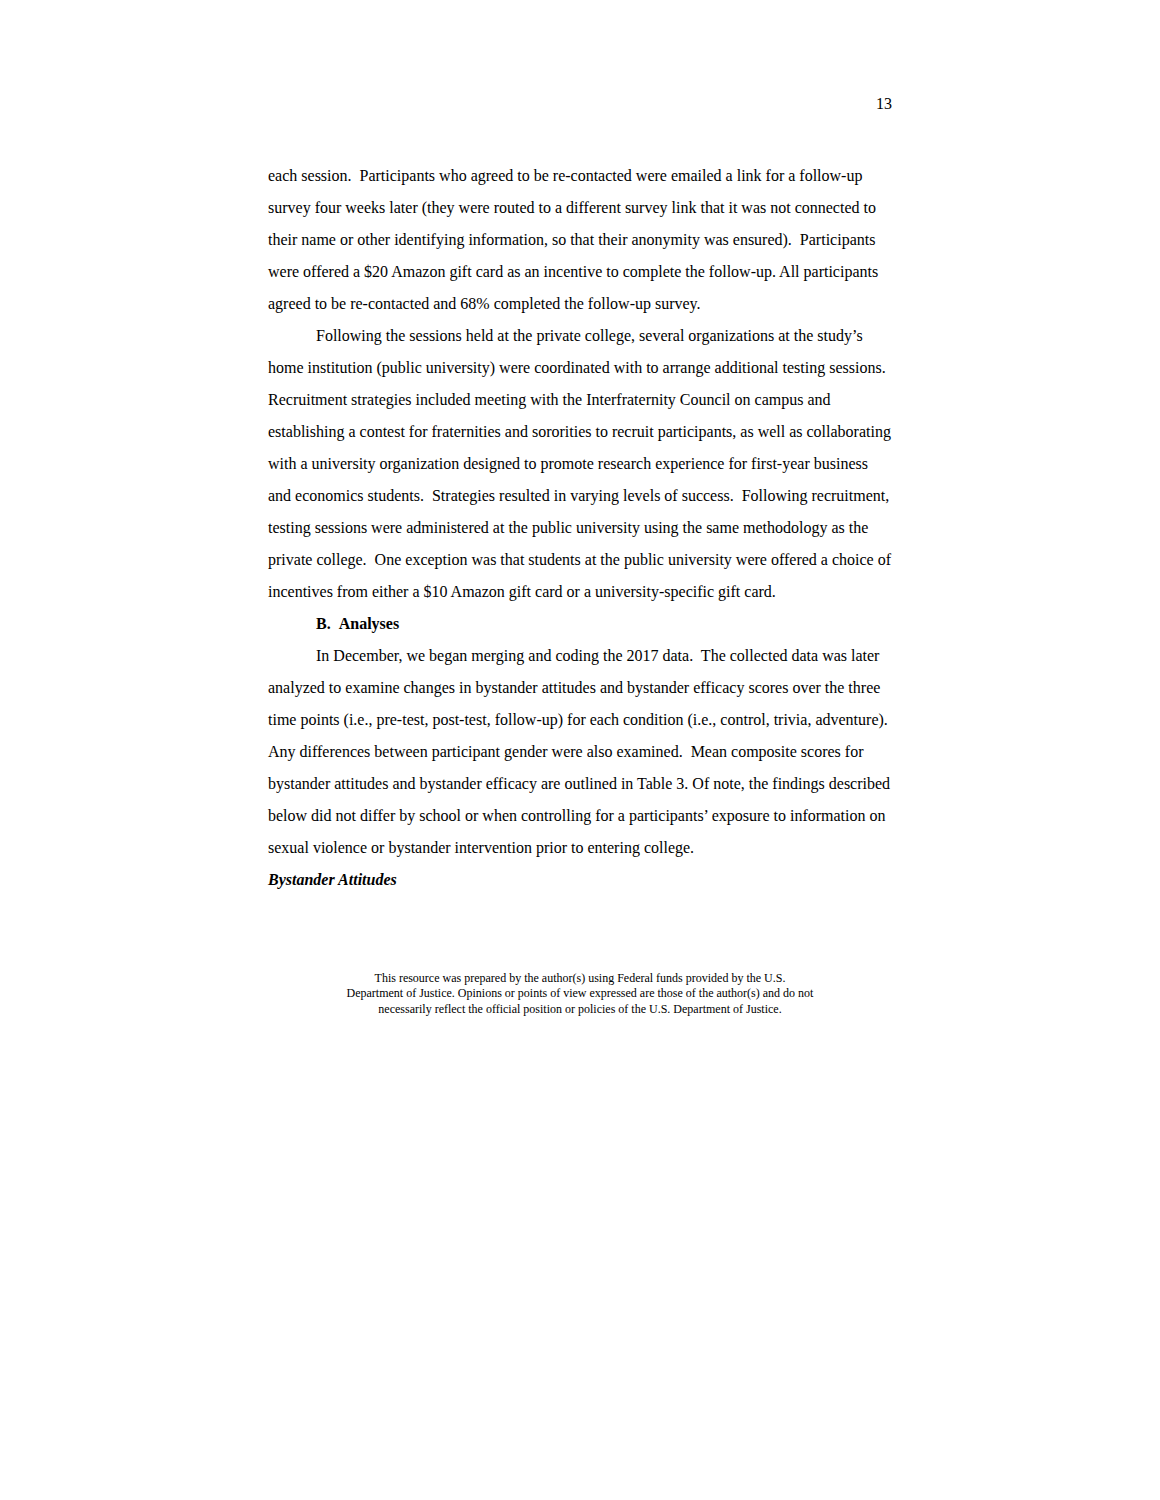13
each session. Participants who agreed to be re-contacted were emailed a link for a follow-up survey four weeks later (they were routed to a different survey link that it was not connected to their name or other identifying information, so that their anonymity was ensured). Participants were offered a $20 Amazon gift card as an incentive to complete the follow-up. All participants agreed to be re-contacted and 68% completed the follow-up survey.
Following the sessions held at the private college, several organizations at the study’s home institution (public university) were coordinated with to arrange additional testing sessions. Recruitment strategies included meeting with the Interfraternity Council on campus and establishing a contest for fraternities and sororities to recruit participants, as well as collaborating with a university organization designed to promote research experience for first-year business and economics students. Strategies resulted in varying levels of success. Following recruitment, testing sessions were administered at the public university using the same methodology as the private college. One exception was that students at the public university were offered a choice of incentives from either a $10 Amazon gift card or a university-specific gift card.
B. Analyses
In December, we began merging and coding the 2017 data. The collected data was later analyzed to examine changes in bystander attitudes and bystander efficacy scores over the three time points (i.e., pre-test, post-test, follow-up) for each condition (i.e., control, trivia, adventure). Any differences between participant gender were also examined. Mean composite scores for bystander attitudes and bystander efficacy are outlined in Table 3. Of note, the findings described below did not differ by school or when controlling for a participants’ exposure to information on sexual violence or bystander intervention prior to entering college.
Bystander Attitudes
This resource was prepared by the author(s) using Federal funds provided by the U.S.
Department of Justice. Opinions or points of view expressed are those of the author(s) and do not
necessarily reflect the official position or policies of the U.S. Department of Justice.